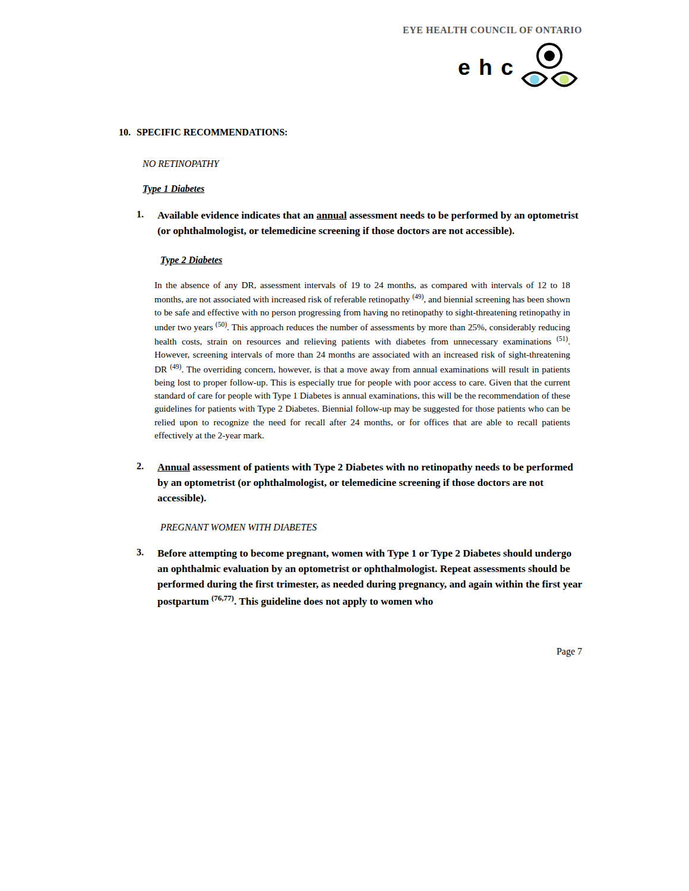EYE HEALTH COUNCIL OF ONTARIO
e h c
10. SPECIFIC RECOMMENDATIONS:
NO RETINOPATHY
Type 1 Diabetes
1.
Available evidence indicates that an annual assessment needs to be performed by an optometrist (or ophthalmologist, or telemedicine screening if those doctors are not accessible).
Type 2 Diabetes
In the absence of any DR, assessment intervals of 19 to 24 months, as compared with intervals of 12 to 18 months, are not associated with increased risk of referable retinopathy (49), and biennial screening has been shown to be safe and effective with no person progressing from having no retinopathy to sight-threatening retinopathy in under two years (50). This approach reduces the number of assessments by more than 25%, considerably reducing health costs, strain on resources and relieving patients with diabetes from unnecessary examinations (51). However, screening intervals of more than 24 months are associated with an increased risk of sight-threatening DR (49). The overriding concern, however, is that a move away from annual examinations will result in patients being lost to proper follow-up. This is especially true for people with poor access to care. Given that the current standard of care for people with Type 1 Diabetes is annual examinations, this will be the recommendation of these guidelines for patients with Type 2 Diabetes. Biennial follow-up may be suggested for those patients who can be relied upon to recognize the need for recall after 24 months, or for offices that are able to recall patients effectively at the 2-year mark.
2.
Annual assessment of patients with Type 2 Diabetes with no retinopathy needs to be performed by an optometrist (or ophthalmologist, or telemedicine screening if those doctors are not accessible).
PREGNANT WOMEN WITH DIABETES
3.
Before attempting to become pregnant, women with Type 1 or Type 2 Diabetes should undergo an ophthalmic evaluation by an optometrist or ophthalmologist. Repeat assessments should be performed during the first trimester, as needed during pregnancy, and again within the first year postpartum (76,77). This guideline does not apply to women who
Page 7